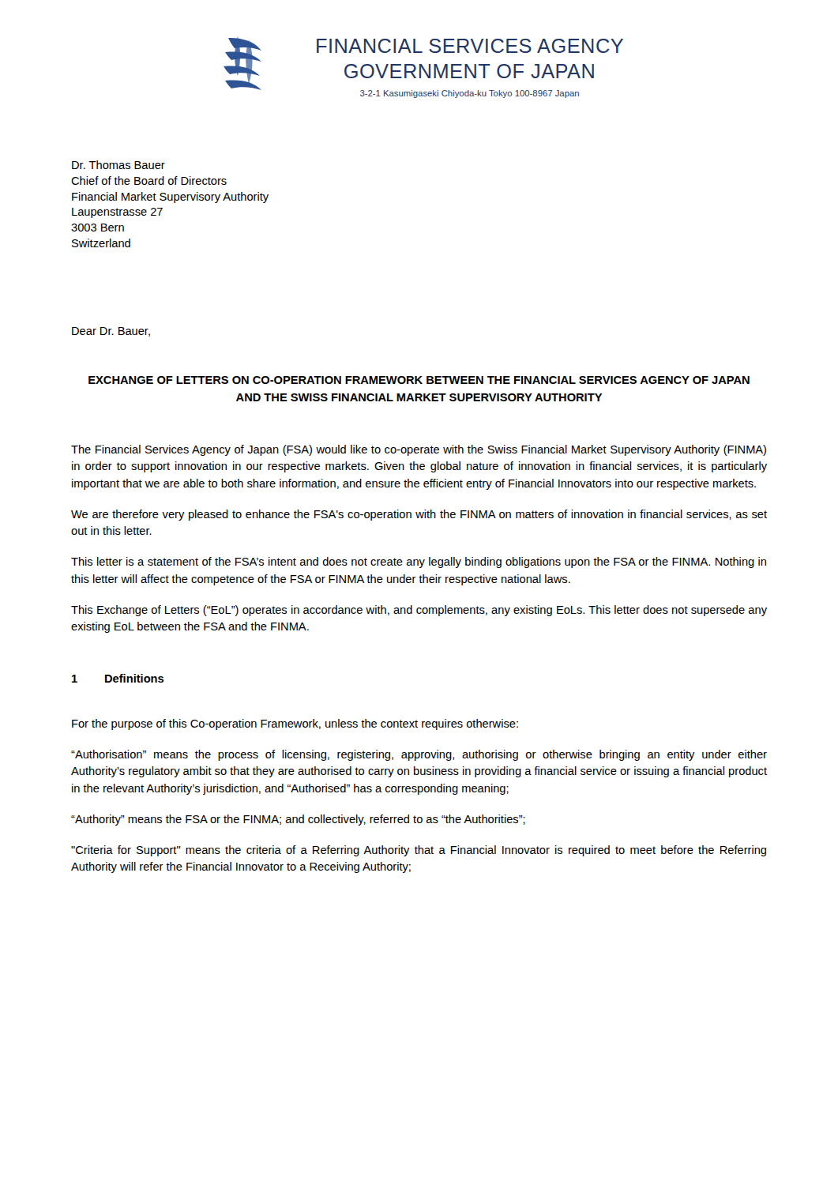FINANCIAL SERVICES AGENCY
GOVERNMENT OF JAPAN
3-2-1 Kasumigaseki Chiyoda-ku Tokyo 100-8967 Japan
Dr. Thomas Bauer
Chief of the Board of Directors
Financial Market Supervisory Authority
Laupenstrasse 27
3003 Bern
Switzerland
Dear Dr. Bauer,
Exchange of Letters on Co-operation Framework between the Financial Services Agency of Japan and the Swiss Financial Market Supervisory Authority
The Financial Services Agency of Japan (FSA) would like to co-operate with the Swiss Financial Market Supervisory Authority (FINMA) in order to support innovation in our respective markets. Given the global nature of innovation in financial services, it is particularly important that we are able to both share information, and ensure the efficient entry of Financial Innovators into our respective markets.
We are therefore very pleased to enhance the FSA's co-operation with the FINMA on matters of innovation in financial services, as set out in this letter.
This letter is a statement of the FSA’s intent and does not create any legally binding obligations upon the FSA or the FINMA. Nothing in this letter will affect the competence of the FSA or FINMA the under their respective national laws.
This Exchange of Letters (“EoL”) operates in accordance with, and complements, any existing EoLs. This letter does not supersede any existing EoL between the FSA and the FINMA.
1 Definitions
For the purpose of this Co-operation Framework, unless the context requires otherwise:
“Authorisation” means the process of licensing, registering, approving, authorising or otherwise bringing an entity under either Authority’s regulatory ambit so that they are authorised to carry on business in providing a financial service or issuing a financial product in the relevant Authority’s jurisdiction, and “Authorised” has a corresponding meaning;
“Authority” means the FSA or the FINMA; and collectively, referred to as “the Authorities”;
"Criteria for Support" means the criteria of a Referring Authority that a Financial Innovator is required to meet before the Referring Authority will refer the Financial Innovator to a Receiving Authority;